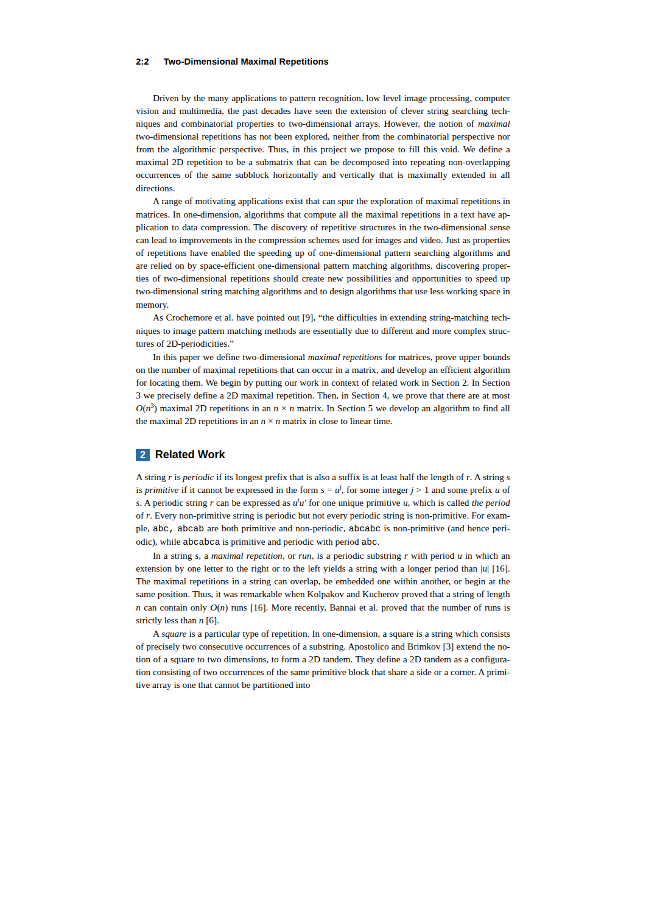2:2 Two-Dimensional Maximal Repetitions
Driven by the many applications to pattern recognition, low level image processing, computer vision and multimedia, the past decades have seen the extension of clever string searching techniques and combinatorial properties to two-dimensional arrays. However, the notion of maximal two-dimensional repetitions has not been explored, neither from the combinatorial perspective nor from the algorithmic perspective. Thus, in this project we propose to fill this void. We define a maximal 2D repetition to be a submatrix that can be decomposed into repeating non-overlapping occurrences of the same subblock horizontally and vertically that is maximally extended in all directions.
A range of motivating applications exist that can spur the exploration of maximal repetitions in matrices. In one-dimension, algorithms that compute all the maximal repetitions in a text have application to data compression. The discovery of repetitive structures in the two-dimensional sense can lead to improvements in the compression schemes used for images and video. Just as properties of repetitions have enabled the speeding up of one-dimensional pattern searching algorithms and are relied on by space-efficient one-dimensional pattern matching algorithms, discovering properties of two-dimensional repetitions should create new possibilities and opportunities to speed up two-dimensional string matching algorithms and to design algorithms that use less working space in memory.
As Crochemore et al. have pointed out [9], “the difficulties in extending string-matching techniques to image pattern matching methods are essentially due to different and more complex structures of 2D-periodicities.”
In this paper we define two-dimensional maximal repetitions for matrices, prove upper bounds on the number of maximal repetitions that can occur in a matrix, and develop an efficient algorithm for locating them. We begin by putting our work in context of related work in Section 2. In Section 3 we precisely define a 2D maximal repetition. Then, in Section 4, we prove that there are at most O(n3) maximal 2D repetitions in an n × n matrix. In Section 5 we develop an algorithm to find all the maximal 2D repetitions in an n × n matrix in close to linear time.
2 Related Work
A string r is periodic if its longest prefix that is also a suffix is at least half the length of r. A string s is primitive if it cannot be expressed in the form s = uj, for some integer j > 1 and some prefix u of s. A periodic string r can be expressed as uju′ for one unique primitive u, which is called the period of r. Every non-primitive string is periodic but not every periodic string is non-primitive. For example, abc, abcab are both primitive and non-periodic, abcabc is non-primitive (and hence periodic), while abcabca is primitive and periodic with period abc.
In a string s, a maximal repetition, or run, is a periodic substring r with period u in which an extension by one letter to the right or to the left yields a string with a longer period than |u| [16]. The maximal repetitions in a string can overlap, be embedded one within another, or begin at the same position. Thus, it was remarkable when Kolpakov and Kucherov proved that a string of length n can contain only O(n) runs [16]. More recently, Bannai et al. proved that the number of runs is strictly less than n [6].
A square is a particular type of repetition. In one-dimension, a square is a string which consists of precisely two consecutive occurrences of a substring. Apostolico and Brimkov [3] extend the notion of a square to two dimensions, to form a 2D tandem. They define a 2D tandem as a configuration consisting of two occurrences of the same primitive block that share a side or a corner. A primitive array is one that cannot be partitioned into